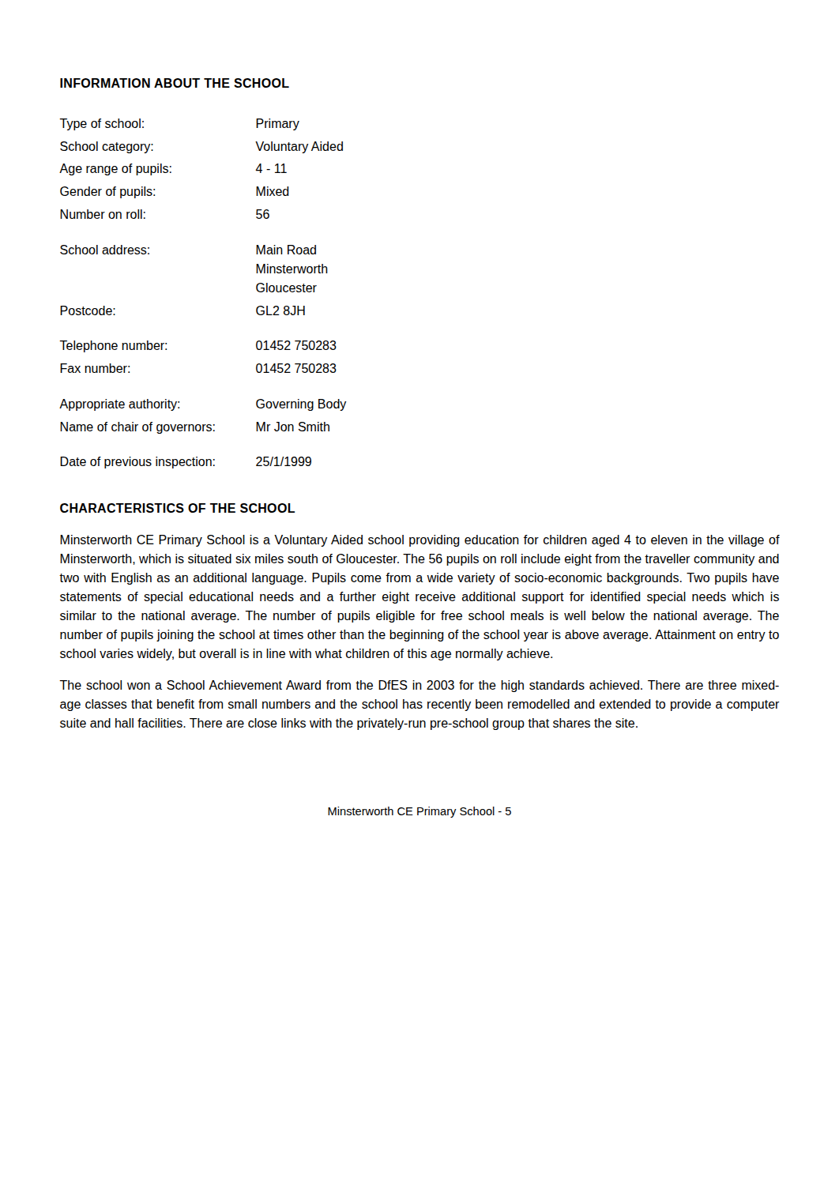INFORMATION ABOUT THE SCHOOL
| Type of school: | Primary |
| School category: | Voluntary Aided |
| Age range of pupils: | 4 - 11 |
| Gender of pupils: | Mixed |
| Number on roll: | 56 |
| School address: | Main Road Minsterworth Gloucester |
| Postcode: | GL2 8JH |
| Telephone number: | 01452 750283 |
| Fax number: | 01452 750283 |
| Appropriate authority: | Governing Body |
| Name of chair of governors: | Mr Jon Smith |
| Date of previous inspection: | 25/1/1999 |
CHARACTERISTICS OF THE SCHOOL
Minsterworth CE Primary School is a Voluntary Aided school providing education for children aged 4 to eleven in the village of Minsterworth, which is situated six miles south of Gloucester. The 56 pupils on roll include eight from the traveller community and two with English as an additional language. Pupils come from a wide variety of socio-economic backgrounds. Two pupils have statements of special educational needs and a further eight receive additional support for identified special needs which is similar to the national average. The number of pupils eligible for free school meals is well below the national average. The number of pupils joining the school at times other than the beginning of the school year is above average. Attainment on entry to school varies widely, but overall is in line with what children of this age normally achieve.
The school won a School Achievement Award from the DfES in 2003 for the high standards achieved. There are three mixed-age classes that benefit from small numbers and the school has recently been remodelled and extended to provide a computer suite and hall facilities. There are close links with the privately-run pre-school group that shares the site.
Minsterworth CE Primary School - 5